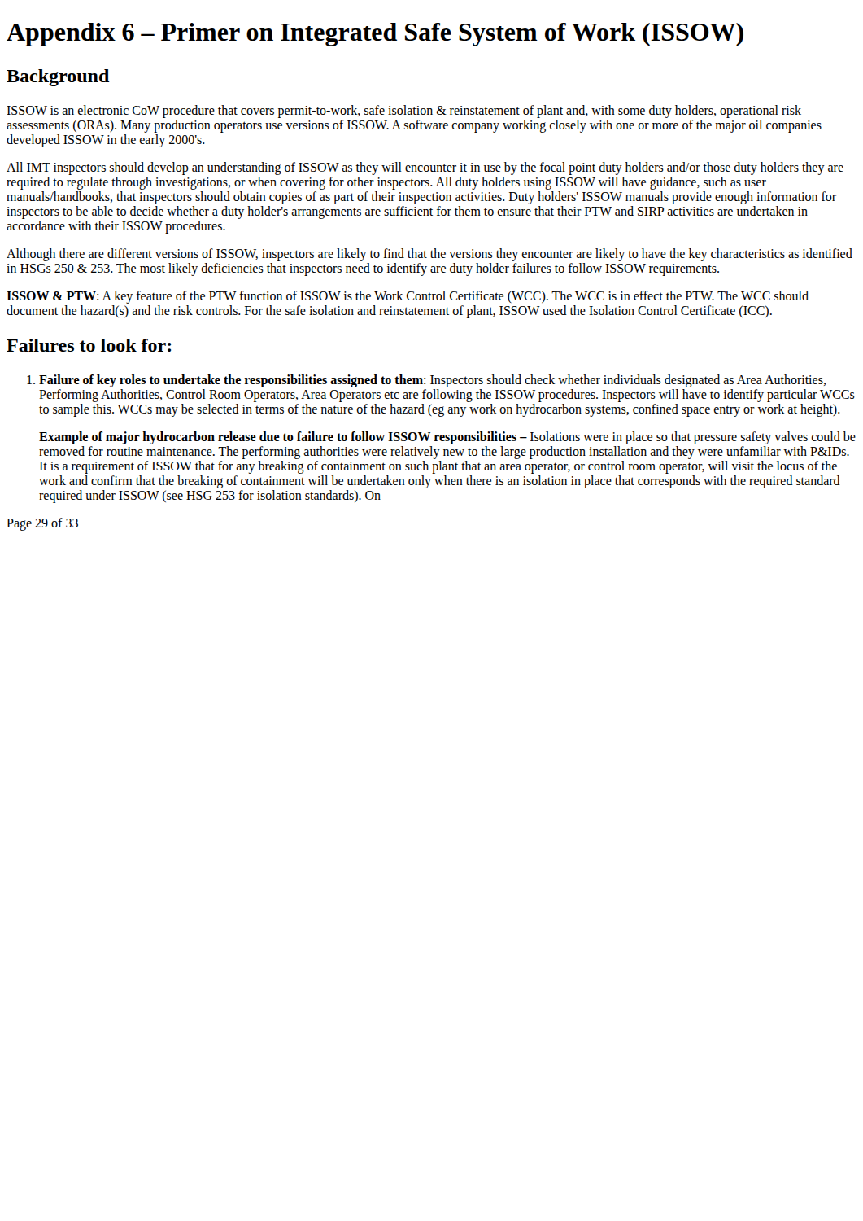Appendix 6 – Primer on Integrated Safe System of Work (ISSOW)
Background
ISSOW is an electronic CoW procedure that covers permit-to-work, safe isolation & reinstatement of plant and, with some duty holders, operational risk assessments (ORAs). Many production operators use versions of ISSOW. A software company working closely with one or more of the major oil companies developed ISSOW in the early 2000's.
All IMT inspectors should develop an understanding of ISSOW as they will encounter it in use by the focal point duty holders and/or those duty holders they are required to regulate through investigations, or when covering for other inspectors. All duty holders using ISSOW will have guidance, such as user manuals/handbooks, that inspectors should obtain copies of as part of their inspection activities. Duty holders' ISSOW manuals provide enough information for inspectors to be able to decide whether a duty holder's arrangements are sufficient for them to ensure that their PTW and SIRP activities are undertaken in accordance with their ISSOW procedures.
Although there are different versions of ISSOW, inspectors are likely to find that the versions they encounter are likely to have the key characteristics as identified in HSGs 250 & 253. The most likely deficiencies that inspectors need to identify are duty holder failures to follow ISSOW requirements.
ISSOW & PTW: A key feature of the PTW function of ISSOW is the Work Control Certificate (WCC). The WCC is in effect the PTW. The WCC should document the hazard(s) and the risk controls. For the safe isolation and reinstatement of plant, ISSOW used the Isolation Control Certificate (ICC).
Failures to look for:
Failure of key roles to undertake the responsibilities assigned to them: Inspectors should check whether individuals designated as Area Authorities, Performing Authorities, Control Room Operators, Area Operators etc are following the ISSOW procedures. Inspectors will have to identify particular WCCs to sample this. WCCs may be selected in terms of the nature of the hazard (eg any work on hydrocarbon systems, confined space entry or work at height).
Example of major hydrocarbon release due to failure to follow ISSOW responsibilities – Isolations were in place so that pressure safety valves could be removed for routine maintenance. The performing authorities were relatively new to the large production installation and they were unfamiliar with P&IDs. It is a requirement of ISSOW that for any breaking of containment on such plant that an area operator, or control room operator, will visit the locus of the work and confirm that the breaking of containment will be undertaken only when there is an isolation in place that corresponds with the required standard required under ISSOW (see HSG 253 for isolation standards). On
Page 29 of 33